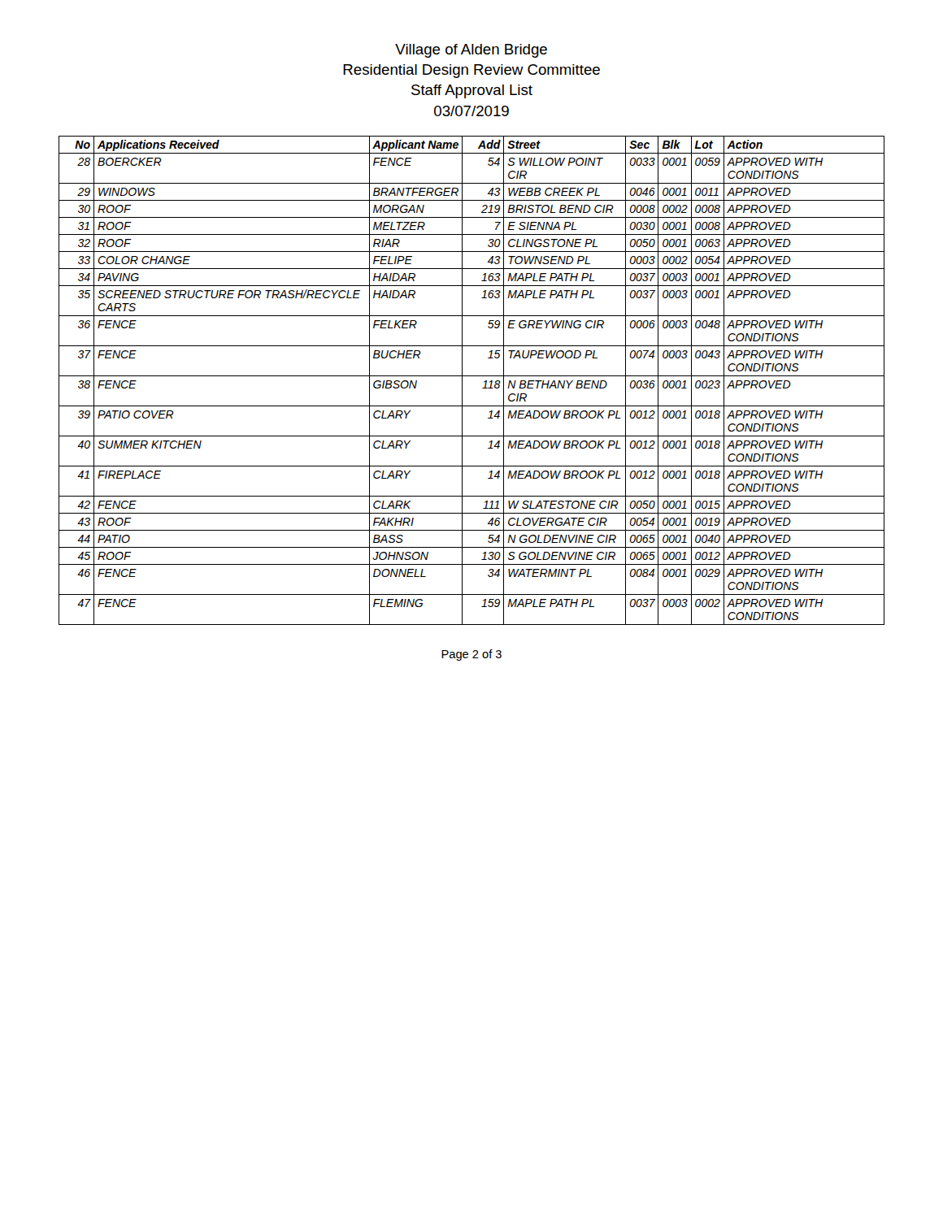Village of Alden Bridge
Residential Design Review Committee
Staff Approval List
03/07/2019
| No | Applications Received | Applicant Name | Add | Street | Sec | Blk | Lot | Action |
| --- | --- | --- | --- | --- | --- | --- | --- | --- |
| 28 | BOERCKER | FENCE | 54 | S WILLOW POINT CIR | 0033 | 0001 | 0059 | APPROVED WITH CONDITIONS |
| 29 | WINDOWS | BRANTFERGER | 43 | WEBB CREEK PL | 0046 | 0001 | 0011 | APPROVED |
| 30 | ROOF | MORGAN | 219 | BRISTOL BEND CIR | 0008 | 0002 | 0008 | APPROVED |
| 31 | ROOF | MELTZER | 7 | E SIENNA PL | 0030 | 0001 | 0008 | APPROVED |
| 32 | ROOF | RIAR | 30 | CLINGSTONE PL | 0050 | 0001 | 0063 | APPROVED |
| 33 | COLOR CHANGE | FELIPE | 43 | TOWNSEND PL | 0003 | 0002 | 0054 | APPROVED |
| 34 | PAVING | HAIDAR | 163 | MAPLE PATH PL | 0037 | 0003 | 0001 | APPROVED |
| 35 | SCREENED STRUCTURE FOR TRASH/RECYCLE CARTS | HAIDAR | 163 | MAPLE PATH PL | 0037 | 0003 | 0001 | APPROVED |
| 36 | FENCE | FELKER | 59 | E GREYWING CIR | 0006 | 0003 | 0048 | APPROVED WITH CONDITIONS |
| 37 | FENCE | BUCHER | 15 | TAUPEWOOD PL | 0074 | 0003 | 0043 | APPROVED WITH CONDITIONS |
| 38 | FENCE | GIBSON | 118 | N BETHANY BEND CIR | 0036 | 0001 | 0023 | APPROVED |
| 39 | PATIO COVER | CLARY | 14 | MEADOW BROOK PL | 0012 | 0001 | 0018 | APPROVED WITH CONDITIONS |
| 40 | SUMMER KITCHEN | CLARY | 14 | MEADOW BROOK PL | 0012 | 0001 | 0018 | APPROVED WITH CONDITIONS |
| 41 | FIREPLACE | CLARY | 14 | MEADOW BROOK PL | 0012 | 0001 | 0018 | APPROVED WITH CONDITIONS |
| 42 | FENCE | CLARK | 111 | W SLATESTONE CIR | 0050 | 0001 | 0015 | APPROVED |
| 43 | ROOF | FAKHRI | 46 | CLOVERGATE CIR | 0054 | 0001 | 0019 | APPROVED |
| 44 | PATIO | BASS | 54 | N GOLDENVINE CIR | 0065 | 0001 | 0040 | APPROVED |
| 45 | ROOF | JOHNSON | 130 | S GOLDENVINE CIR | 0065 | 0001 | 0012 | APPROVED |
| 46 | FENCE | DONNELL | 34 | WATERMINT PL | 0084 | 0001 | 0029 | APPROVED WITH CONDITIONS |
| 47 | FENCE | FLEMING | 159 | MAPLE PATH PL | 0037 | 0003 | 0002 | APPROVED WITH CONDITIONS |
Page 2 of 3